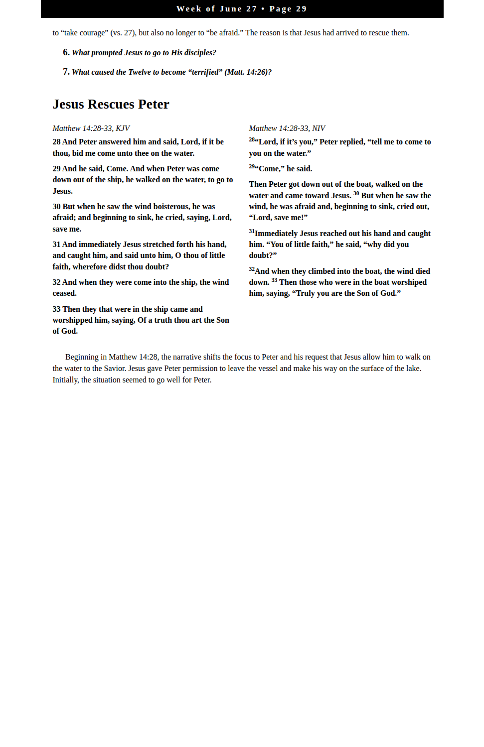Week of June 27 • Page 29
to “take courage” (vs. 27), but also no longer to “be afraid.” The reason is that Jesus had arrived to rescue them.
6. What prompted Jesus to go to His disciples?
7. What caused the Twelve to become “terrified” (Matt. 14:26)?
Jesus Rescues Peter
Matthew 14:28-33, KJV
28 And Peter answered him and said, Lord, if it be thou, bid me come unto thee on the water.
29 And he said, Come. And when Peter was come down out of the ship, he walked on the water, to go to Jesus.
30 But when he saw the wind boisterous, he was afraid; and beginning to sink, he cried, saying, Lord, save me.
31 And immediately Jesus stretched forth his hand, and caught him, and said unto him, O thou of little faith, wherefore didst thou doubt?
32 And when they were come into the ship, the wind ceased.
33 Then they that were in the ship came and worshipped him, saying, Of a truth thou art the Son of God.
Matthew 14:28-33, NIV
28“Lord, if it’s you,” Peter replied, “tell me to come to you on the water.”
29“Come,” he said.
Then Peter got down out of the boat, walked on the water and came toward Jesus. 30 But when he saw the wind, he was afraid and, beginning to sink, cried out, “Lord, save me!”
31Immediately Jesus reached out his hand and caught him. “You of little faith,” he said, “why did you doubt?”
32And when they climbed into the boat, the wind died down. 33 Then those who were in the boat worshiped him, saying, “Truly you are the Son of God.”
Beginning in Matthew 14:28, the narrative shifts the focus to Peter and his request that Jesus allow him to walk on the water to the Savior. Jesus gave Peter permission to leave the vessel and make his way on the surface of the lake. Initially, the situation seemed to go well for Peter.